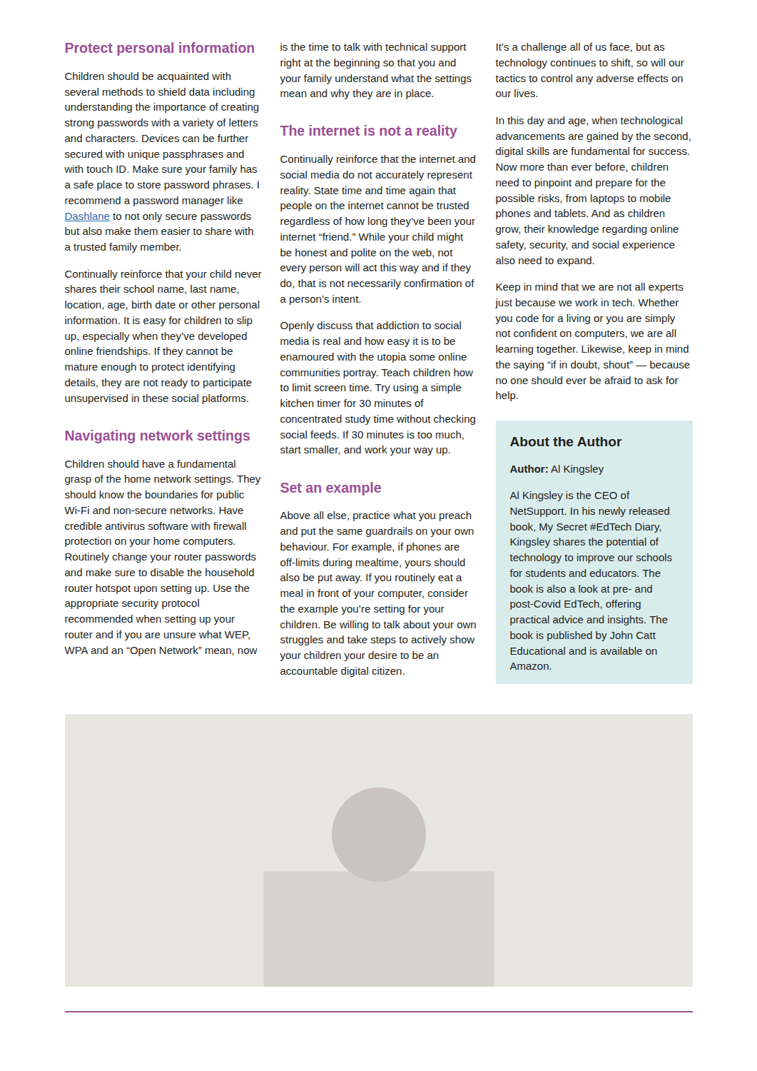Protect personal information
Children should be acquainted with several methods to shield data including understanding the importance of creating strong passwords with a variety of letters and characters. Devices can be further secured with unique passphrases and with touch ID. Make sure your family has a safe place to store password phrases. I recommend a password manager like Dashlane to not only secure passwords but also make them easier to share with a trusted family member.
Continually reinforce that your child never shares their school name, last name, location, age, birth date or other personal information. It is easy for children to slip up, especially when they’ve developed online friendships. If they cannot be mature enough to protect identifying details, they are not ready to participate unsupervised in these social platforms.
Navigating network settings
Children should have a fundamental grasp of the home network settings. They should know the boundaries for public Wi-Fi and non-secure networks. Have credible antivirus software with firewall protection on your home computers. Routinely change your router passwords and make sure to disable the household router hotspot upon setting up. Use the appropriate security protocol recommended when setting up your router and if you are unsure what WEP, WPA and an “Open Network” mean, now
is the time to talk with technical support right at the beginning so that you and your family understand what the settings mean and why they are in place.
The internet is not a reality
Continually reinforce that the internet and social media do not accurately represent reality. State time and time again that people on the internet cannot be trusted regardless of how long they’ve been your internet “friend.” While your child might be honest and polite on the web, not every person will act this way and if they do, that is not necessarily confirmation of a person’s intent.
Openly discuss that addiction to social media is real and how easy it is to be enamoured with the utopia some online communities portray. Teach children how to limit screen time. Try using a simple kitchen timer for 30 minutes of concentrated study time without checking social feeds. If 30 minutes is too much, start smaller, and work your way up.
Set an example
Above all else, practice what you preach and put the same guardrails on your own behaviour. For example, if phones are off-limits during mealtime, yours should also be put away. If you routinely eat a meal in front of your computer, consider the example you’re setting for your children. Be willing to talk about your own struggles and take steps to actively show your children your desire to be an accountable digital citizen.
It’s a challenge all of us face, but as technology continues to shift, so will our tactics to control any adverse effects on our lives.
In this day and age, when technological advancements are gained by the second, digital skills are fundamental for success. Now more than ever before, children need to pinpoint and prepare for the possible risks, from laptops to mobile phones and tablets. And as children grow, their knowledge regarding online safety, security, and social experience also need to expand.
Keep in mind that we are not all experts just because we work in tech. Whether you code for a living or you are simply not confident on computers, we are all learning together. Likewise, keep in mind the saying “if in doubt, shout” — because no one should ever be afraid to ask for help.
About the Author
Author: Al Kingsley
Al Kingsley is the CEO of NetSupport. In his newly released book, My Secret #EdTech Diary, Kingsley shares the potential of technology to improve our schools for students and educators. The book is also a look at pre- and post-Covid EdTech, offering practical advice and insights. The book is published by John Catt Educational and is available on Amazon.